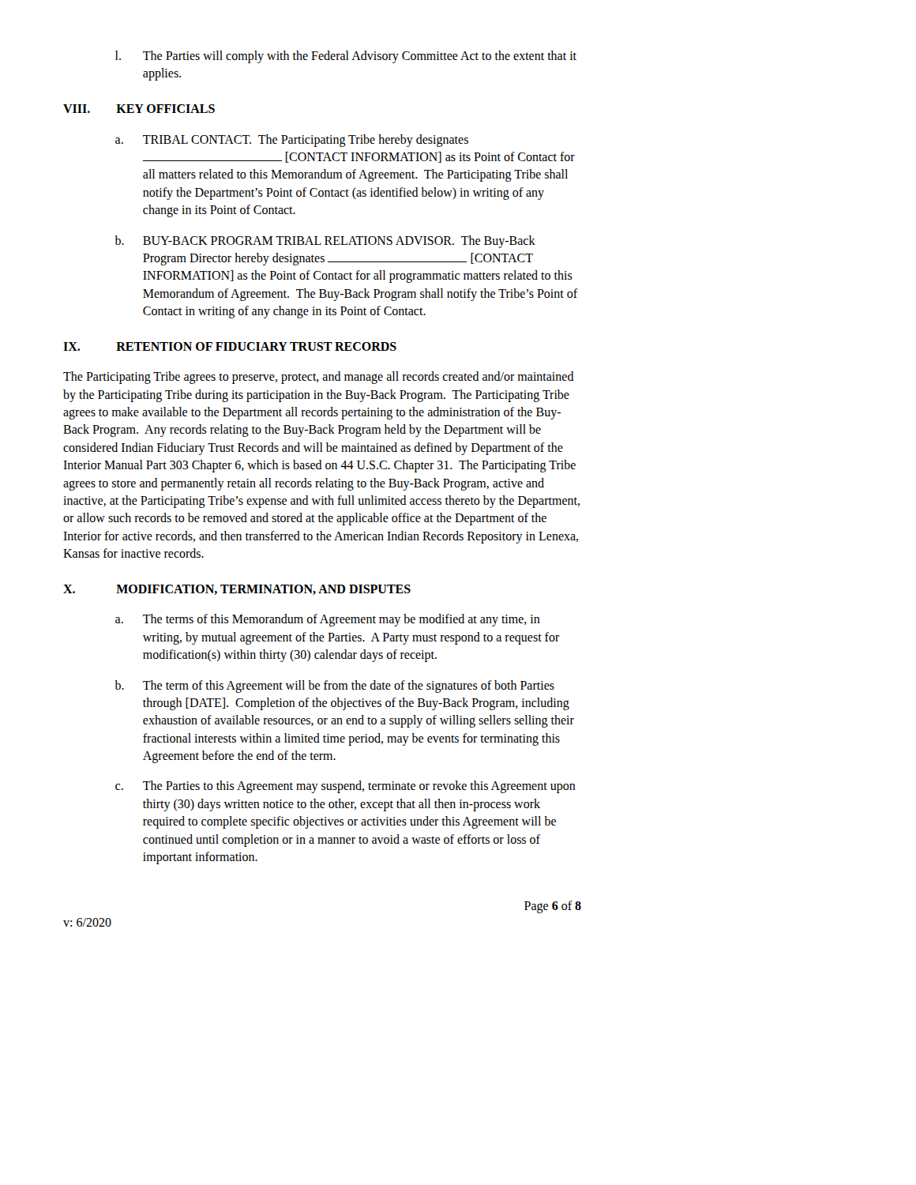l.
The Parties will comply with the Federal Advisory Committee Act to the extent that it applies.
VIII. KEY OFFICIALS
a.
TRIBAL CONTACT. The Participating Tribe hereby designates [CONTACT INFORMATION] as its Point of Contact for all matters related to this Memorandum of Agreement. The Participating Tribe shall notify the Department’s Point of Contact (as identified below) in writing of any change in its Point of Contact.
b.
BUY-BACK PROGRAM TRIBAL RELATIONS ADVISOR. The Buy-Back Program Director hereby designates [CONTACT INFORMATION] as the Point of Contact for all programmatic matters related to this Memorandum of Agreement. The Buy-Back Program shall notify the Tribe’s Point of Contact in writing of any change in its Point of Contact.
IX. RETENTION OF FIDUCIARY TRUST RECORDS
The Participating Tribe agrees to preserve, protect, and manage all records created and/or maintained by the Participating Tribe during its participation in the Buy-Back Program. The Participating Tribe agrees to make available to the Department all records pertaining to the administration of the Buy-Back Program. Any records relating to the Buy-Back Program held by the Department will be considered Indian Fiduciary Trust Records and will be maintained as defined by Department of the Interior Manual Part 303 Chapter 6, which is based on 44 U.S.C. Chapter 31. The Participating Tribe agrees to store and permanently retain all records relating to the Buy-Back Program, active and inactive, at the Participating Tribe’s expense and with full unlimited access thereto by the Department, or allow such records to be removed and stored at the applicable office at the Department of the Interior for active records, and then transferred to the American Indian Records Repository in Lenexa, Kansas for inactive records.
X. MODIFICATION, TERMINATION, AND DISPUTES
a.
The terms of this Memorandum of Agreement may be modified at any time, in writing, by mutual agreement of the Parties. A Party must respond to a request for modification(s) within thirty (30) calendar days of receipt.
b.
The term of this Agreement will be from the date of the signatures of both Parties through [DATE]. Completion of the objectives of the Buy-Back Program, including exhaustion of available resources, or an end to a supply of willing sellers selling their fractional interests within a limited time period, may be events for terminating this Agreement before the end of the term.
c.
The Parties to this Agreement may suspend, terminate or revoke this Agreement upon thirty (30) days written notice to the other, except that all then in-process work required to complete specific objectives or activities under this Agreement will be continued until completion or in a manner to avoid a waste of efforts or loss of important information.
Page 6 of 8
v: 6/2020